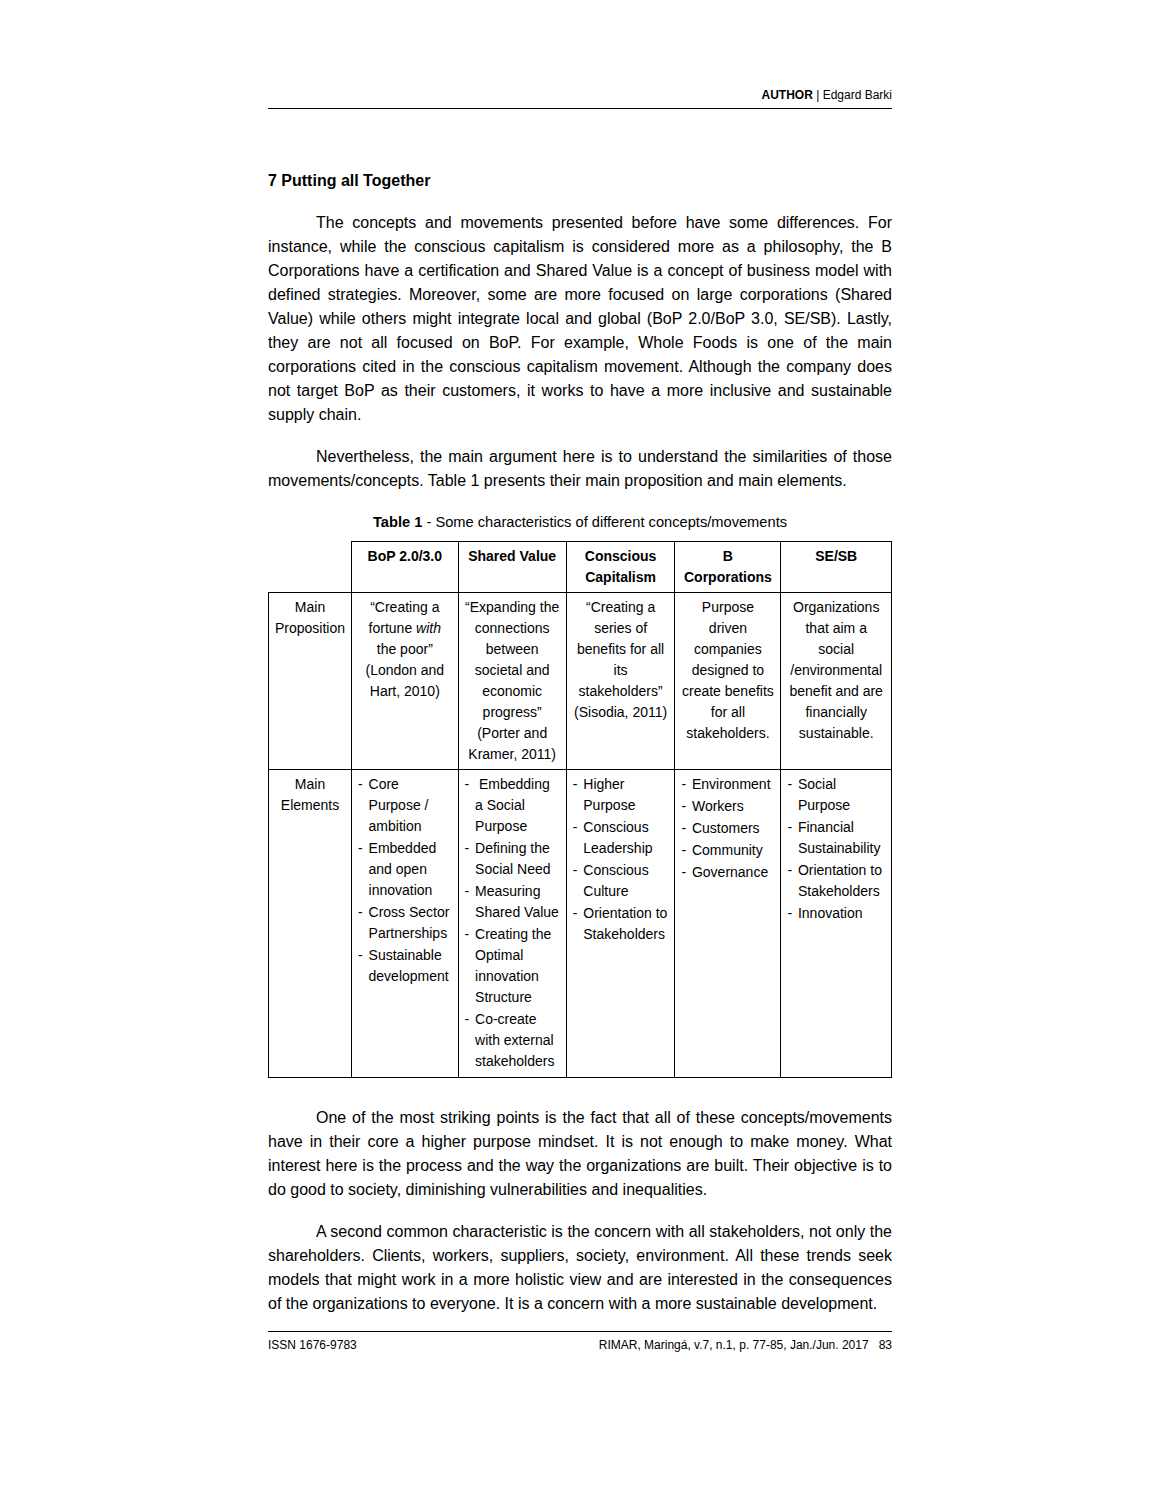AUTHOR | Edgard Barki
7 Putting all Together
The concepts and movements presented before have some differences. For instance, while the conscious capitalism is considered more as a philosophy, the B Corporations have a certification and Shared Value is a concept of business model with defined strategies. Moreover, some are more focused on large corporations (Shared Value) while others might integrate local and global (BoP 2.0/BoP 3.0, SE/SB). Lastly, they are not all focused on BoP. For example, Whole Foods is one of the main corporations cited in the conscious capitalism movement. Although the company does not target BoP as their customers, it works to have a more inclusive and sustainable supply chain.
Nevertheless, the main argument here is to understand the similarities of those movements/concepts. Table 1 presents their main proposition and main elements.
Table 1 - Some characteristics of different concepts/movements
| | BoP 2.0/3.0 | Shared Value | Conscious Capitalism | B Corporations | SE/SB |
| --- | --- | --- | --- | --- | --- |
| Main Proposition | “Creating a fortune with the poor” (London and Hart, 2010) | “Expanding the connections between societal and economic progress” (Porter and Kramer, 2011) | “Creating a series of benefits for all its stakeholders” (Sisodia, 2011) | Purpose driven companies designed to create benefits for all stakeholders. | Organizations that aim a social /environmental benefit and are financially sustainable. |
| Main Elements | Core Purpose / ambition Embedded and open innovation Cross Sector Partnerships Sustainable development | Embedding a Social Purpose Defining the Social Need Measuring Shared Value Creating the Optimal innovation Structure Co-create with external stakeholders | Higher Purpose Conscious Leadership Conscious Culture Orientation to Stakeholders | Environment Workers Customers Community Governance | Social Purpose Financial Sustainability Orientation to Stakeholders Innovation |
One of the most striking points is the fact that all of these concepts/movements have in their core a higher purpose mindset. It is not enough to make money. What interest here is the process and the way the organizations are built. Their objective is to do good to society, diminishing vulnerabilities and inequalities.
A second common characteristic is the concern with all stakeholders, not only the shareholders. Clients, workers, suppliers, society, environment. All these trends seek models that might work in a more holistic view and are interested in the consequences of the organizations to everyone. It is a concern with a more sustainable development.
ISSN 1676-9783
RIMAR, Maringá, v.7, n.1, p. 77-85, Jan./Jun. 201783